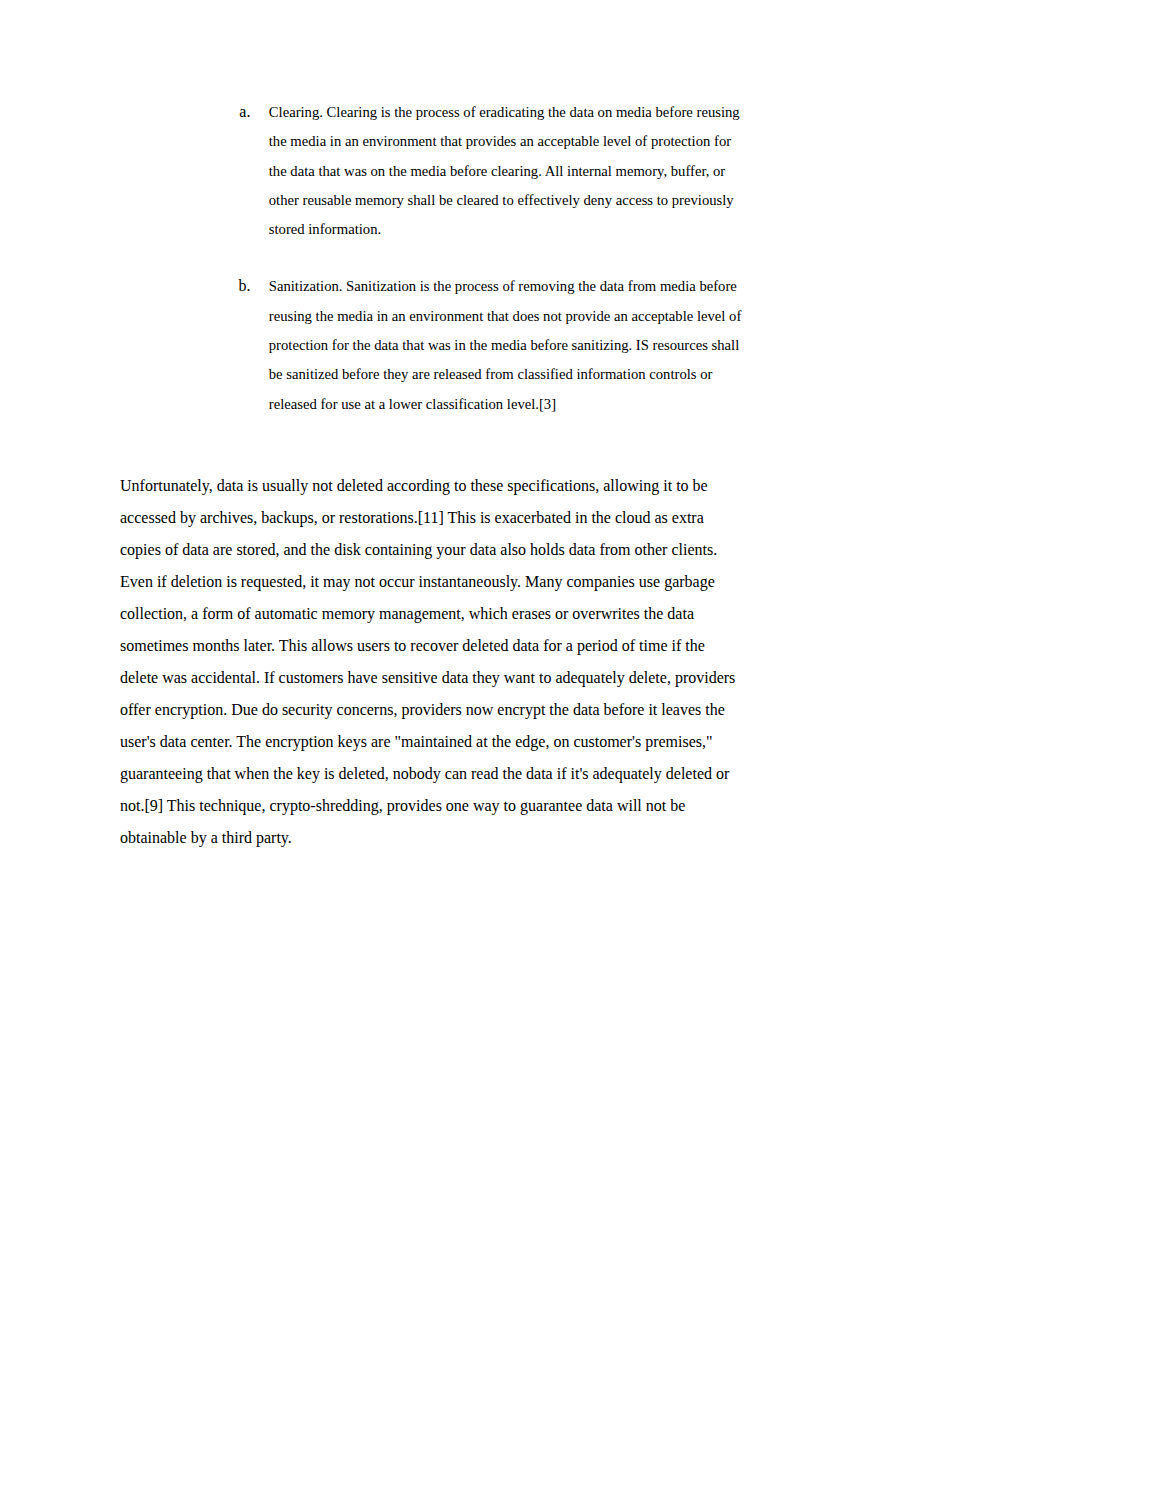Clearing. Clearing is the process of eradicating the data on media before reusing the media in an environment that provides an acceptable level of protection for the data that was on the media before clearing. All internal memory, buffer, or other reusable memory shall be cleared to effectively deny access to previously stored information.
Sanitization. Sanitization is the process of removing the data from media before reusing the media in an environment that does not provide an acceptable level of protection for the data that was in the media before sanitizing. IS resources shall be sanitized before they are released from classified information controls or released for use at a lower classification level.[3]
Unfortunately, data is usually not deleted according to these specifications, allowing it to be accessed by archives, backups, or restorations.[11] This is exacerbated in the cloud as extra copies of data are stored, and the disk containing your data also holds data from other clients. Even if deletion is requested, it may not occur instantaneously. Many companies use garbage collection, a form of automatic memory management, which erases or overwrites the data sometimes months later. This allows users to recover deleted data for a period of time if the delete was accidental. If customers have sensitive data they want to adequately delete, providers offer encryption. Due do security concerns, providers now encrypt the data before it leaves the user's data center. The encryption keys are "maintained at the edge, on customer's premises," guaranteeing that when the key is deleted, nobody can read the data if it's adequately deleted or not.[9] This technique, crypto-shredding, provides one way to guarantee data will not be obtainable by a third party.